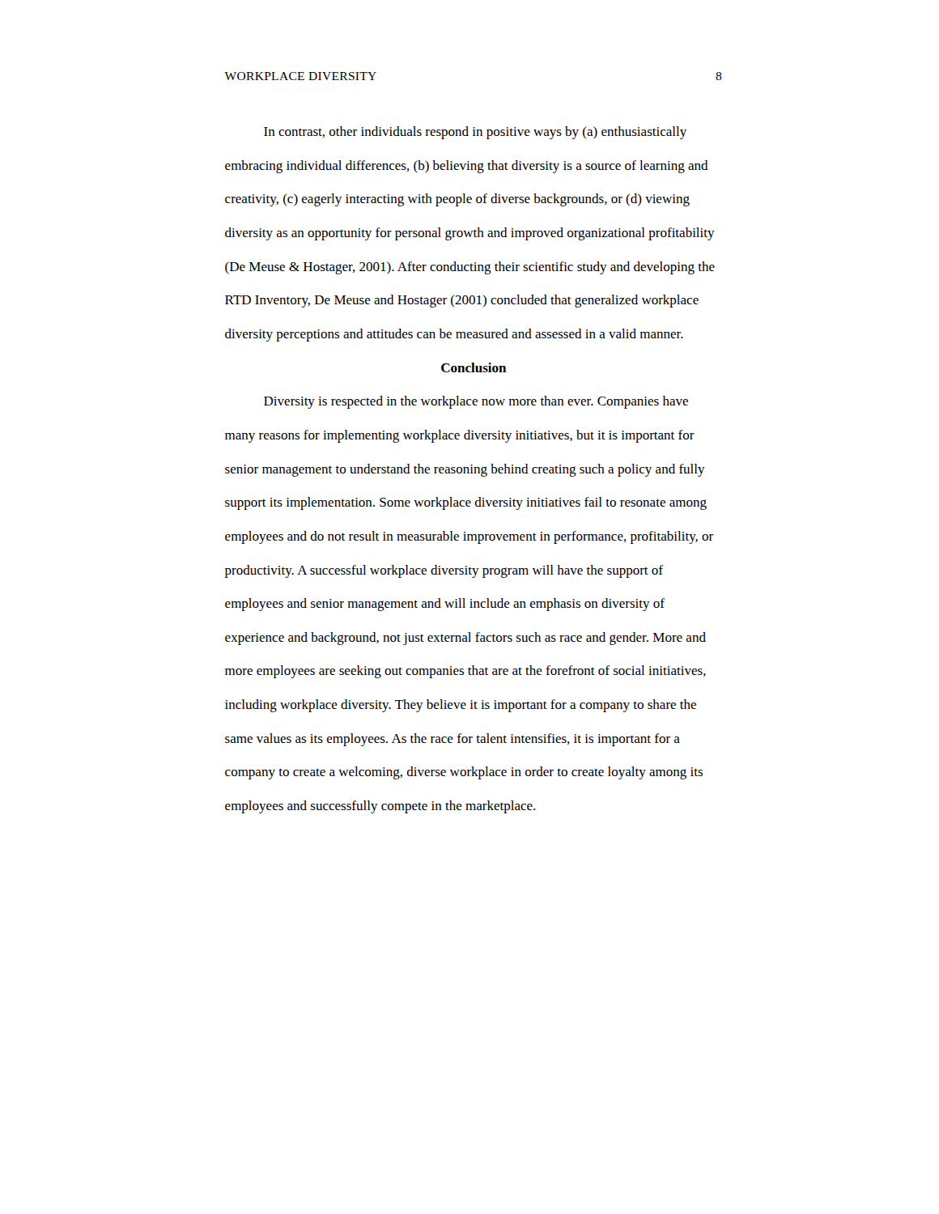Workplace Diversity 8
In contrast, other individuals respond in positive ways by (a) enthusiastically embracing individual differences, (b) believing that diversity is a source of learning and creativity, (c) eagerly interacting with people of diverse backgrounds, or (d) viewing diversity as an opportunity for personal growth and improved organizational profitability (De Meuse & Hostager, 2001). After conducting their scientific study and developing the RTD Inventory, De Meuse and Hostager (2001) concluded that generalized workplace diversity perceptions and attitudes can be measured and assessed in a valid manner.
Conclusion
Diversity is respected in the workplace now more than ever. Companies have many reasons for implementing workplace diversity initiatives, but it is important for senior management to understand the reasoning behind creating such a policy and fully support its implementation. Some workplace diversity initiatives fail to resonate among employees and do not result in measurable improvement in performance, profitability, or productivity. A successful workplace diversity program will have the support of employees and senior management and will include an emphasis on diversity of experience and background, not just external factors such as race and gender. More and more employees are seeking out companies that are at the forefront of social initiatives, including workplace diversity. They believe it is important for a company to share the same values as its employees. As the race for talent intensifies, it is important for a company to create a welcoming, diverse workplace in order to create loyalty among its employees and successfully compete in the marketplace.